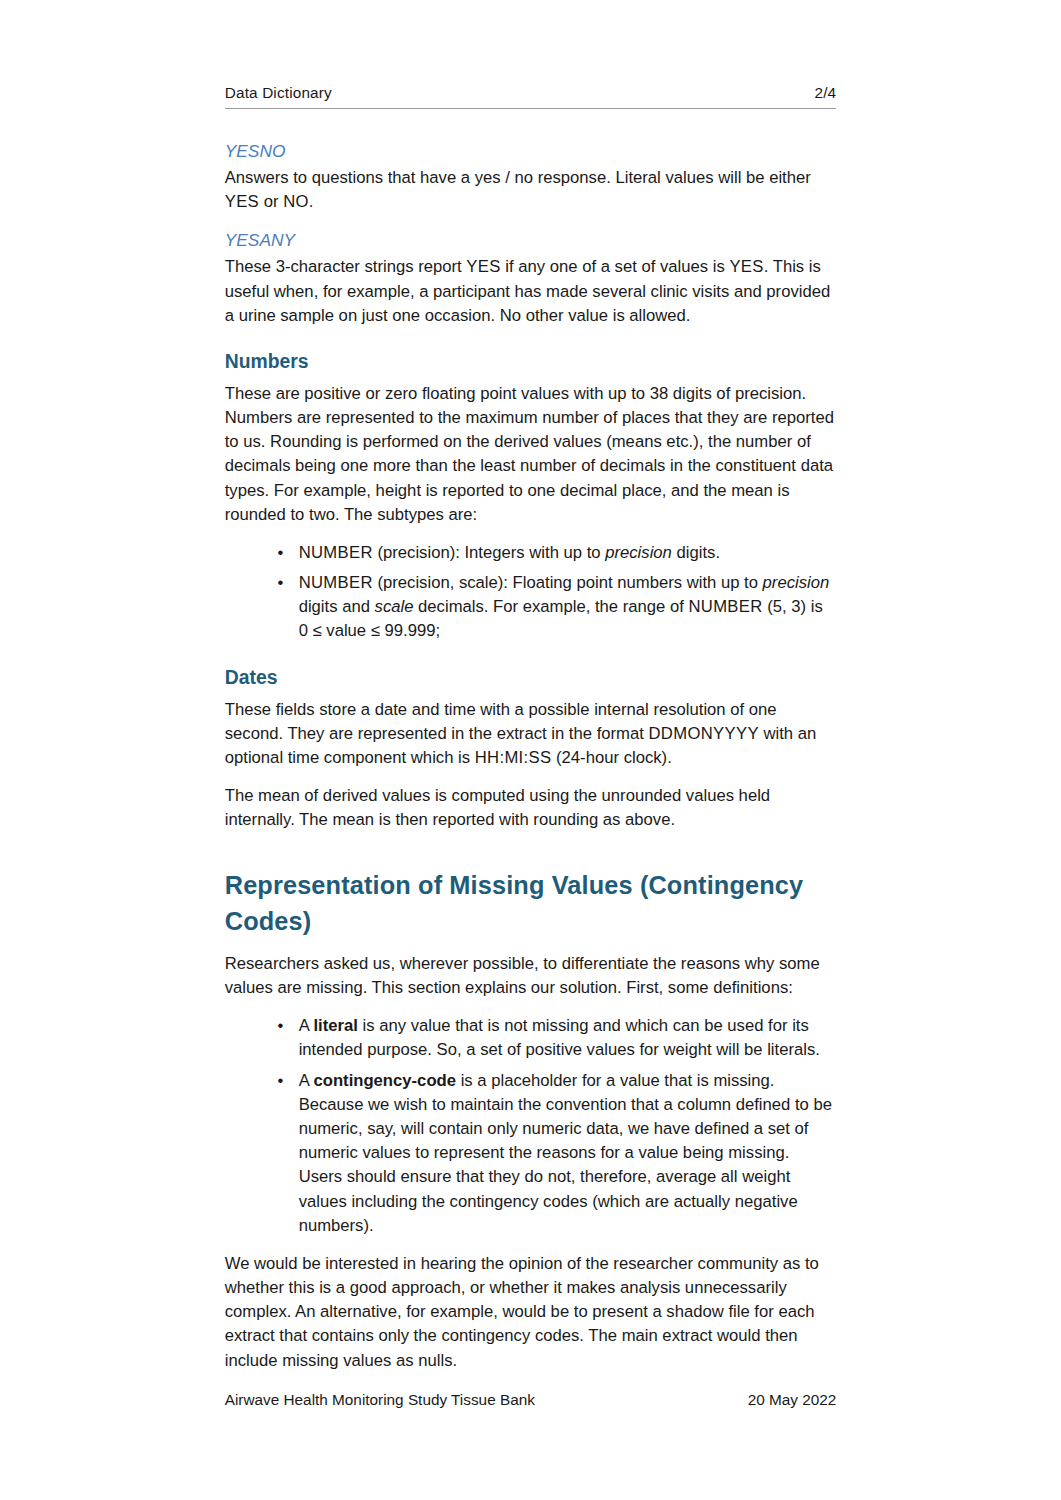Data Dictionary 2/4
YESNO
Answers to questions that have a yes / no response. Literal values will be either YES or NO.
YESANY
These 3-character strings report YES if any one of a set of values is YES. This is useful when, for example, a participant has made several clinic visits and provided a urine sample on just one occasion. No other value is allowed.
Numbers
These are positive or zero floating point values with up to 38 digits of precision. Numbers are represented to the maximum number of places that they are reported to us. Rounding is performed on the derived values (means etc.), the number of decimals being one more than the least number of decimals in the constituent data types. For example, height is reported to one decimal place, and the mean is rounded to two. The subtypes are:
NUMBER (precision): Integers with up to precision digits.
NUMBER (precision, scale): Floating point numbers with up to precision digits and scale decimals. For example, the range of NUMBER (5, 3) is 0 ≤ value ≤ 99.999;
Dates
These fields store a date and time with a possible internal resolution of one second. They are represented in the extract in the format DDMONYYYY with an optional time component which is HH:MI:SS (24-hour clock).
The mean of derived values is computed using the unrounded values held internally. The mean is then reported with rounding as above.
Representation of Missing Values (Contingency Codes)
Researchers asked us, wherever possible, to differentiate the reasons why some values are missing. This section explains our solution. First, some definitions:
A literal is any value that is not missing and which can be used for its intended purpose. So, a set of positive values for weight will be literals.
A contingency-code is a placeholder for a value that is missing. Because we wish to maintain the convention that a column defined to be numeric, say, will contain only numeric data, we have defined a set of numeric values to represent the reasons for a value being missing. Users should ensure that they do not, therefore, average all weight values including the contingency codes (which are actually negative numbers).
We would be interested in hearing the opinion of the researcher community as to whether this is a good approach, or whether it makes analysis unnecessarily complex. An alternative, for example, would be to present a shadow file for each extract that contains only the contingency codes. The main extract would then include missing values as nulls.
Airwave Health Monitoring Study Tissue Bank 20 May 2022